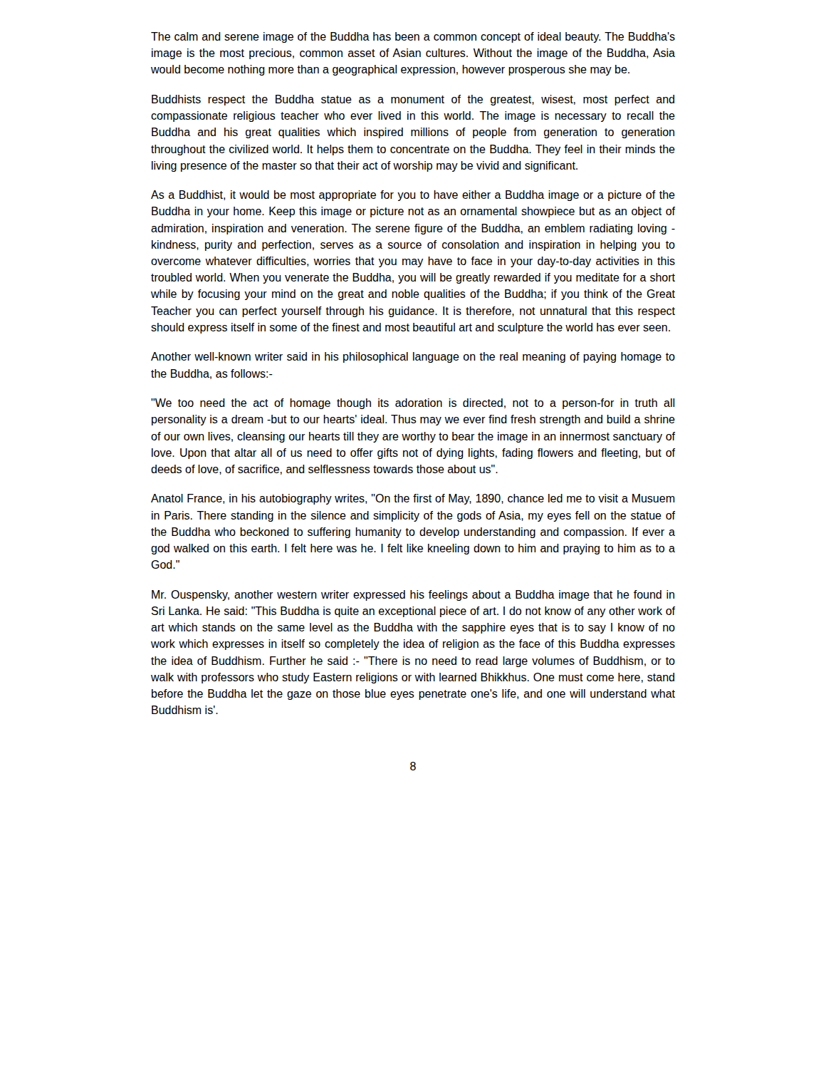The calm and serene image of the Buddha has been a common concept of ideal beauty. The Buddha's image is the most precious, common asset of Asian cultures. Without the image of the Buddha, Asia would become nothing more than a geographical expression, however prosperous she may be.
Buddhists respect the Buddha statue as a monument of the greatest, wisest, most perfect and compassionate religious teacher who ever lived in this world. The image is necessary to recall the Buddha and his great qualities which inspired millions of people from generation to generation throughout the civilized world. It helps them to concentrate on the Buddha. They feel in their minds the living presence of the master so that their act of worship may be vivid and significant.
As a Buddhist, it would be most appropriate for you to have either a Buddha image or a picture of the Buddha in your home. Keep this image or picture not as an ornamental showpiece but as an object of admiration, inspiration and veneration. The serene figure of the Buddha, an emblem radiating loving -kindness, purity and perfection, serves as a source of consolation and inspiration in helping you to overcome whatever difficulties, worries that you may have to face in your day-to-day activities in this troubled world. When you venerate the Buddha, you will be greatly rewarded if you meditate for a short while by focusing your mind on the great and noble qualities of the Buddha; if you think of the Great Teacher you can perfect yourself through his guidance. It is therefore, not unnatural that this respect should express itself in some of the finest and most beautiful art and sculpture the world has ever seen.
Another well-known writer said in his philosophical language on the real meaning of paying homage to the Buddha, as follows:-
"We too need the act of homage though its adoration is directed, not to a person-for in truth all personality is a dream -but to our hearts' ideal. Thus may we ever find fresh strength and build a shrine of our own lives, cleansing our hearts till they are worthy to bear the image in an innermost sanctuary of love. Upon that altar all of us need to offer gifts not of dying lights, fading flowers and fleeting, but of deeds of love, of sacrifice, and selflessness towards those about us".
Anatol France, in his autobiography writes, "On the first of May, 1890, chance led me to visit a Musuem in Paris. There standing in the silence and simplicity of the gods of Asia, my eyes fell on the statue of the Buddha who beckoned to suffering humanity to develop understanding and compassion. If ever a god walked on this earth. I felt here was he. I felt like kneeling down to him and praying to him as to a God."
Mr. Ouspensky, another western writer expressed his feelings about a Buddha image that he found in Sri Lanka. He said: "This Buddha is quite an exceptional piece of art. I do not know of any other work of art which stands on the same level as the Buddha with the sapphire eyes that is to say I know of no work which expresses in itself so completely the idea of religion as the face of this Buddha expresses the idea of Buddhism. Further he said :- "There is no need to read large volumes of Buddhism, or to walk with professors who study Eastern religions or with learned Bhikkhus. One must come here, stand before the Buddha let the gaze on those blue eyes penetrate one's life, and one will understand what Buddhism is'.
8